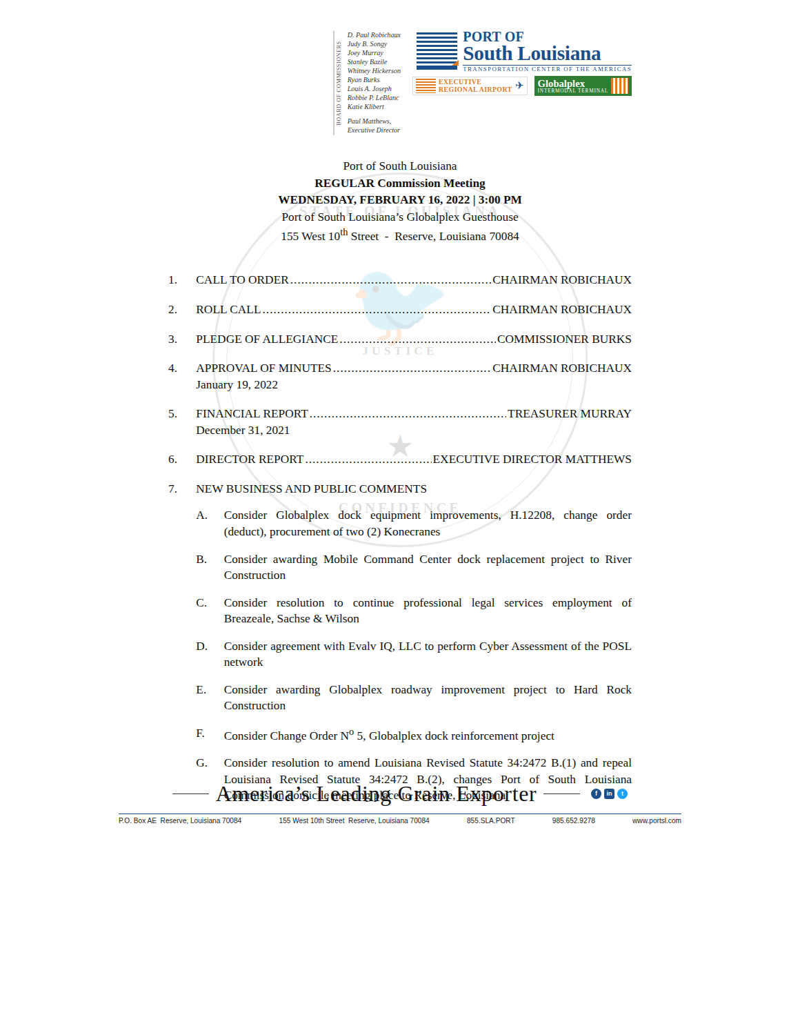STATE OF LOUISIANA
🐦
JUSTICE
★
CONFIDENCE
BOARD OF COMMISSIONERS
D. Paul Robichaux
Judy B. Songy
Joey Murray
Stanley Bazile
Whitney Hickerson
Ryan Burks
Louis A. Joseph
Robbie P. LeBlanc
Katie Klibert
Paul Matthews,
Executive Director
PORT OF
South Louisiana
TRANSPORTATION CENTER OF THE AMERICAS
EXECUTIVE REGIONAL AIRPORT
✈
Globalplex INTERMODAL TERMINAL
Port of South Louisiana
REGULAR Commission Meeting
WEDNESDAY, FEBRUARY 16, 2022 | 3:00 PM
Port of South Louisiana’s Globalplex Guesthouse
155 West 10th Street - Reserve, Louisiana 70084
1.
CALL TO ORDER .................................................................................................................................. CHAIRMAN ROBICHAUX
2.
ROLL CALL .................................................................................................................................. CHAIRMAN ROBICHAUX
3.
PLEDGE OF ALLEGIANCE .................................................................................................................................. COMMISSIONER BURKS
4.
APPROVAL OF MINUTES .................................................................................................................................. CHAIRMAN ROBICHAUX
January 19, 2022
5.
FINANCIAL REPORT .................................................................................................................................. TREASURER MURRAY
December 31, 2021
6.
DIRECTOR REPORT .................................................................................................................................. EXECUTIVE DIRECTOR MATTHEWS
7.
NEW BUSINESS AND PUBLIC COMMENTS
A. Consider Globalplex dock equipment improvements, H.12208, change order (deduct), procurement of two (2) Konecranes
B. Consider awarding Mobile Command Center dock replacement project to River Construction
C. Consider resolution to continue professional legal services employment of Breazeale, Sachse & Wilson
D. Consider agreement with Evalv IQ, LLC to perform Cyber Assessment of the POSL network
E. Consider awarding Globalplex roadway improvement project to Hard Rock Construction
F. Consider Change Order No 5, Globalplex dock reinforcement project
G. Consider resolution to amend Louisiana Revised Statute 34:2472 B.(1) and repeal Louisiana Revised Statute 34:2472 B.(2), changes Port of South Louisiana Commission domicile meeting place to Reserve, Louisiana
America’s Leading Grain Exporter f in t
P.O. Box AE Reserve, Louisiana 70084 155 West 10th Street Reserve, Louisiana 70084 855.SLA.PORT 985.652.9278 www.portsl.com